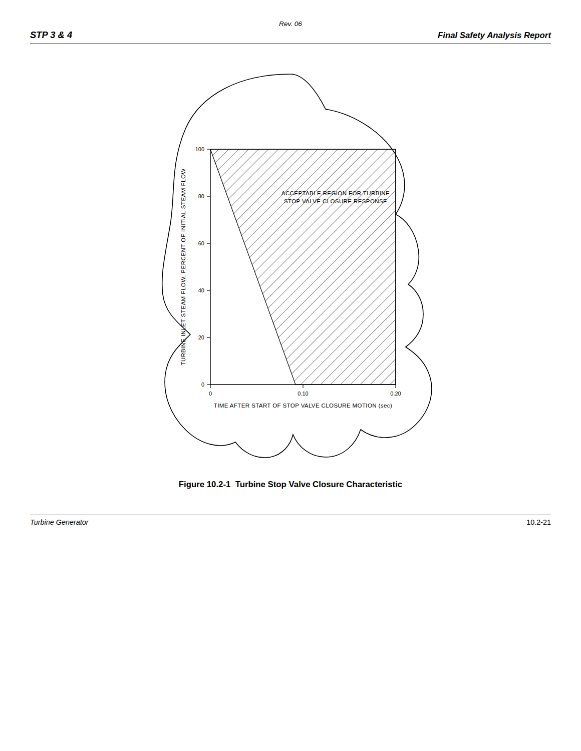Rev. 06
STP 3 & 4
Final Safety Analysis Report
Acceptable region polygon: from (190,170) top-left, along top to (560,170), down right side to (560,640), left along bottom to (360,640), back up to (190,170) 100 80 60 40 20 0 0 0.10 0.20 TURBINE INLET STEAM FLOW, PERCENT OF INITIAL STEAM FLOW TIME AFTER START OF STOP VALVE CLOSURE MOTION (sec) ACCEPTABLE REGION FOR TURBINE STOP VALVE CLOSURE RESPONSE
Figure 10.2-1 Turbine Stop Valve Closure Characteristic
Turbine Generator
10.2-21